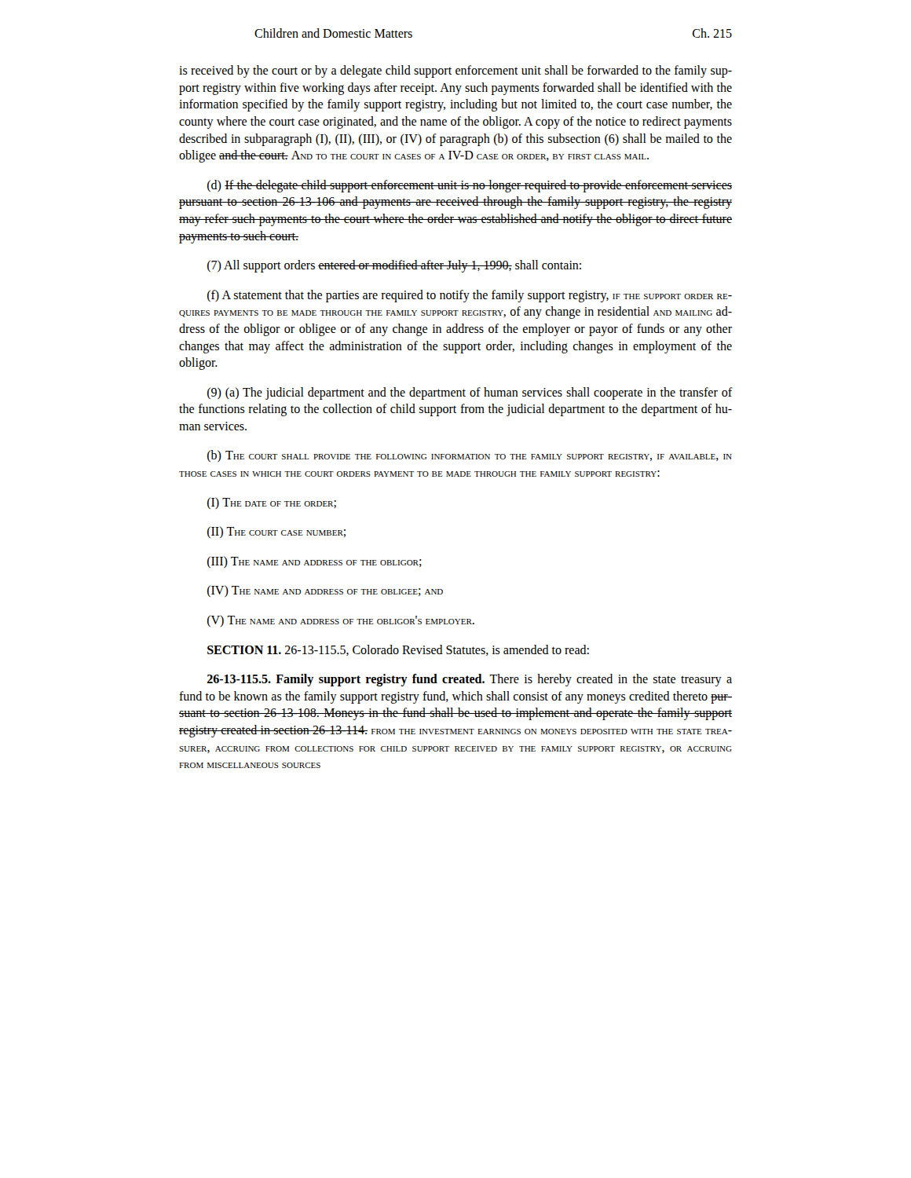Children and Domestic Matters Ch. 215
is received by the court or by a delegate child support enforcement unit shall be forwarded to the family support registry within five working days after receipt. Any such payments forwarded shall be identified with the information specified by the family support registry, including but not limited to, the court case number, the county where the court case originated, and the name of the obligor. A copy of the notice to redirect payments described in subparagraph (I), (II), (III), or (IV) of paragraph (b) of this subsection (6) shall be mailed to the obligee and the court. And to the court in cases of a IV-D case or order, by first class mail.
(d) If the delegate child support enforcement unit is no longer required to provide enforcement services pursuant to section 26-13-106 and payments are received through the family support registry, the registry may refer such payments to the court where the order was established and notify the obligor to direct future payments to such court.
(7) All support orders entered or modified after July 1, 1990, shall contain:
(f) A statement that the parties are required to notify the family support registry, if the support order requires payments to be made through the family support registry, of any change in residential and mailing address of the obligor or obligee or of any change in address of the employer or payor of funds or any other changes that may affect the administration of the support order, including changes in employment of the obligor.
(9) (a) The judicial department and the department of human services shall cooperate in the transfer of the functions relating to the collection of child support from the judicial department to the department of human services.
(b) The court shall provide the following information to the family support registry, if available, in those cases in which the court orders payment to be made through the family support registry:
(I) The date of the order;
(II) The court case number;
(III) The name and address of the obligor;
(IV) The name and address of the obligee; and
(V) The name and address of the obligor's employer.
SECTION 11. 26-13-115.5, Colorado Revised Statutes, is amended to read:
26-13-115.5. Family support registry fund created. There is hereby created in the state treasury a fund to be known as the family support registry fund, which shall consist of any moneys credited thereto pursuant to section 26-13-108. Moneys in the fund shall be used to implement and operate the family support registry created in section 26-13-114. from the investment earnings on moneys deposited with the state treasurer, accruing from collections for child support received by the family support registry, or accruing from miscellaneous sources